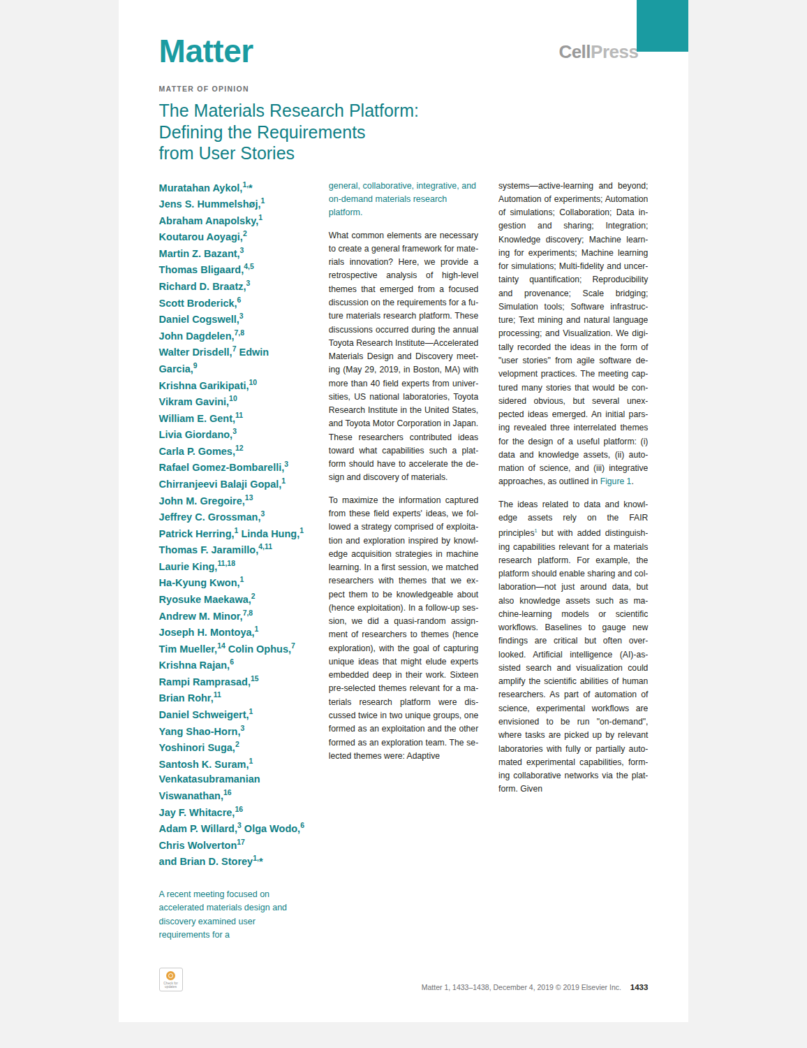Matter
CellPress
Matter of Opinion
The Materials Research Platform:
Defining the Requirements
from User Stories
Muratahan Aykol,1,*
Jens S. Hummelshøj,1
Abraham Anapolsky,1
Koutarou Aoyagi,2
Martin Z. Bazant,3
Thomas Bligaard,4,5
Richard D. Braatz,3
Scott Broderick,6
Daniel Cogswell,3
John Dagdelen,7,8
Walter Drisdell,7 Edwin Garcia,9
Krishna Garikipati,10
Vikram Gavini,10
William E. Gent,11
Livia Giordano,3
Carla P. Gomes,12
Rafael Gomez-Bombarelli,3
Chirranjeevi Balaji Gopal,1
John M. Gregoire,13
Jeffrey C. Grossman,3
Patrick Herring,1 Linda Hung,1
Thomas F. Jaramillo,4,11
Laurie King,11,18
Ha-Kyung Kwon,1
Ryosuke Maekawa,2
Andrew M. Minor,7,8
Joseph H. Montoya,1
Tim Mueller,14 Colin Ophus,7
Krishna Rajan,6
Rampi Ramprasad,15
Brian Rohr,11
Daniel Schweigert,1
Yang Shao-Horn,3
Yoshinori Suga,2
Santosh K. Suram,1
Venkatasubramanian
Viswanathan,16
Jay F. Whitacre,16
Adam P. Willard,3 Olga Wodo,6
Chris Wolverton17
and Brian D. Storey1,*
A recent meeting focused on accelerated materials design and discovery examined user requirements for a
general, collaborative, integrative, and on-demand materials research platform.
What common elements are necessary to create a general framework for materials innovation? Here, we provide a retrospective analysis of high-level themes that emerged from a focused discussion on the requirements for a future materials research platform. These discussions occurred during the annual Toyota Research Institute—Accelerated Materials Design and Discovery meeting (May 29, 2019, in Boston, MA) with more than 40 field experts from universities, US national laboratories, Toyota Research Institute in the United States, and Toyota Motor Corporation in Japan. These researchers contributed ideas toward what capabilities such a platform should have to accelerate the design and discovery of materials.
To maximize the information captured from these field experts' ideas, we followed a strategy comprised of exploitation and exploration inspired by knowledge acquisition strategies in machine learning. In a first session, we matched researchers with themes that we expect them to be knowledgeable about (hence exploitation). In a follow-up session, we did a quasi-random assignment of researchers to themes (hence exploration), with the goal of capturing unique ideas that might elude experts embedded deep in their work. Sixteen pre-selected themes relevant for a materials research platform were discussed twice in two unique groups, one formed as an exploitation and the other formed as an exploration team. The selected themes were: Adaptive
systems—active-learning and beyond; Automation of experiments; Automation of simulations; Collaboration; Data ingestion and sharing; Integration; Knowledge discovery; Machine learning for experiments; Machine learning for simulations; Multi-fidelity and uncertainty quantification; Reproducibility and provenance; Scale bridging; Simulation tools; Software infrastructure; Text mining and natural language processing; and Visualization. We digitally recorded the ideas in the form of "user stories" from agile software development practices. The meeting captured many stories that would be considered obvious, but several unexpected ideas emerged. An initial parsing revealed three interrelated themes for the design of a useful platform: (i) data and knowledge assets, (ii) automation of science, and (iii) integrative approaches, as outlined in Figure 1.
The ideas related to data and knowledge assets rely on the FAIR principles1 but with added distinguishing capabilities relevant for a materials research platform. For example, the platform should enable sharing and collaboration—not just around data, but also knowledge assets such as machine-learning models or scientific workflows. Baselines to gauge new findings are critical but often overlooked. Artificial intelligence (AI)-assisted search and visualization could amplify the scientific abilities of human researchers. As part of automation of science, experimental workflows are envisioned to be run "on-demand", where tasks are picked up by relevant laboratories with fully or partially automated experimental capabilities, forming collaborative networks via the platform. Given
Check for
updates
Matter 1, 1433–1438, December 4, 2019 © 2019 Elsevier Inc. 1433